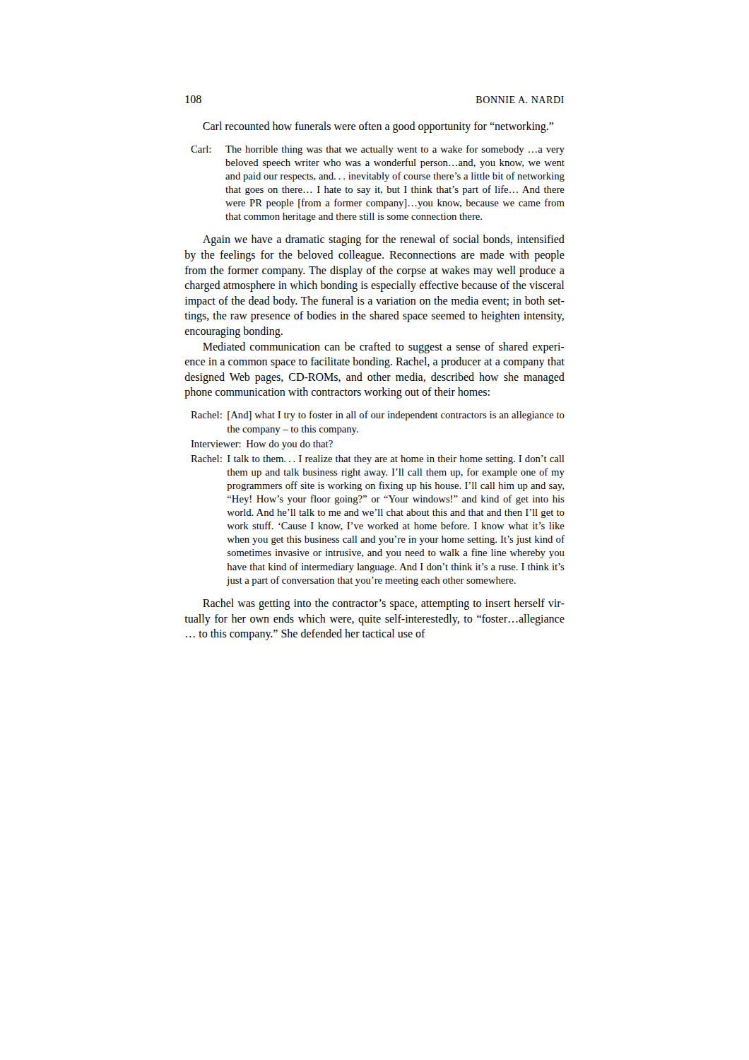108 BONNIE A. NARDI
Carl recounted how funerals were often a good opportunity for “networking.”
Carl: The horrible thing was that we actually went to a wake for somebody …a very beloved speech writer who was a wonderful person…and, you know, we went and paid our respects, and. . . inevitably of course there’s a little bit of networking that goes on there… I hate to say it, but I think that’s part of life… And there were PR people [from a former company]…you know, because we came from that common heritage and there still is some connection there.
Again we have a dramatic staging for the renewal of social bonds, intensified by the feelings for the beloved colleague. Reconnections are made with people from the former company. The display of the corpse at wakes may well produce a charged atmosphere in which bonding is especially effective because of the visceral impact of the dead body. The funeral is a variation on the media event; in both settings, the raw presence of bodies in the shared space seemed to heighten intensity, encouraging bonding.
Mediated communication can be crafted to suggest a sense of shared experience in a common space to facilitate bonding. Rachel, a producer at a company that designed Web pages, CD-ROMs, and other media, described how she managed phone communication with contractors working out of their homes:
Rachel: [And] what I try to foster in all of our independent contractors is an allegiance to the company – to this company.
Interviewer: How do you do that?
Rachel: I talk to them. . . I realize that they are at home in their home setting. I don’t call them up and talk business right away. I’ll call them up, for example one of my programmers off site is working on fixing up his house. I’ll call him up and say, “Hey! How’s your floor going?” or “Your windows!” and kind of get into his world. And he’ll talk to me and we’ll chat about this and that and then I’ll get to work stuff. ‘Cause I know, I’ve worked at home before. I know what it’s like when you get this business call and you’re in your home setting. It’s just kind of sometimes invasive or intrusive, and you need to walk a fine line whereby you have that kind of intermediary language. And I don’t think it’s a ruse. I think it’s just a part of conversation that you’re meeting each other somewhere.
Rachel was getting into the contractor’s space, attempting to insert herself virtually for her own ends which were, quite self-interestedly, to “foster…allegiance … to this company.” She defended her tactical use of